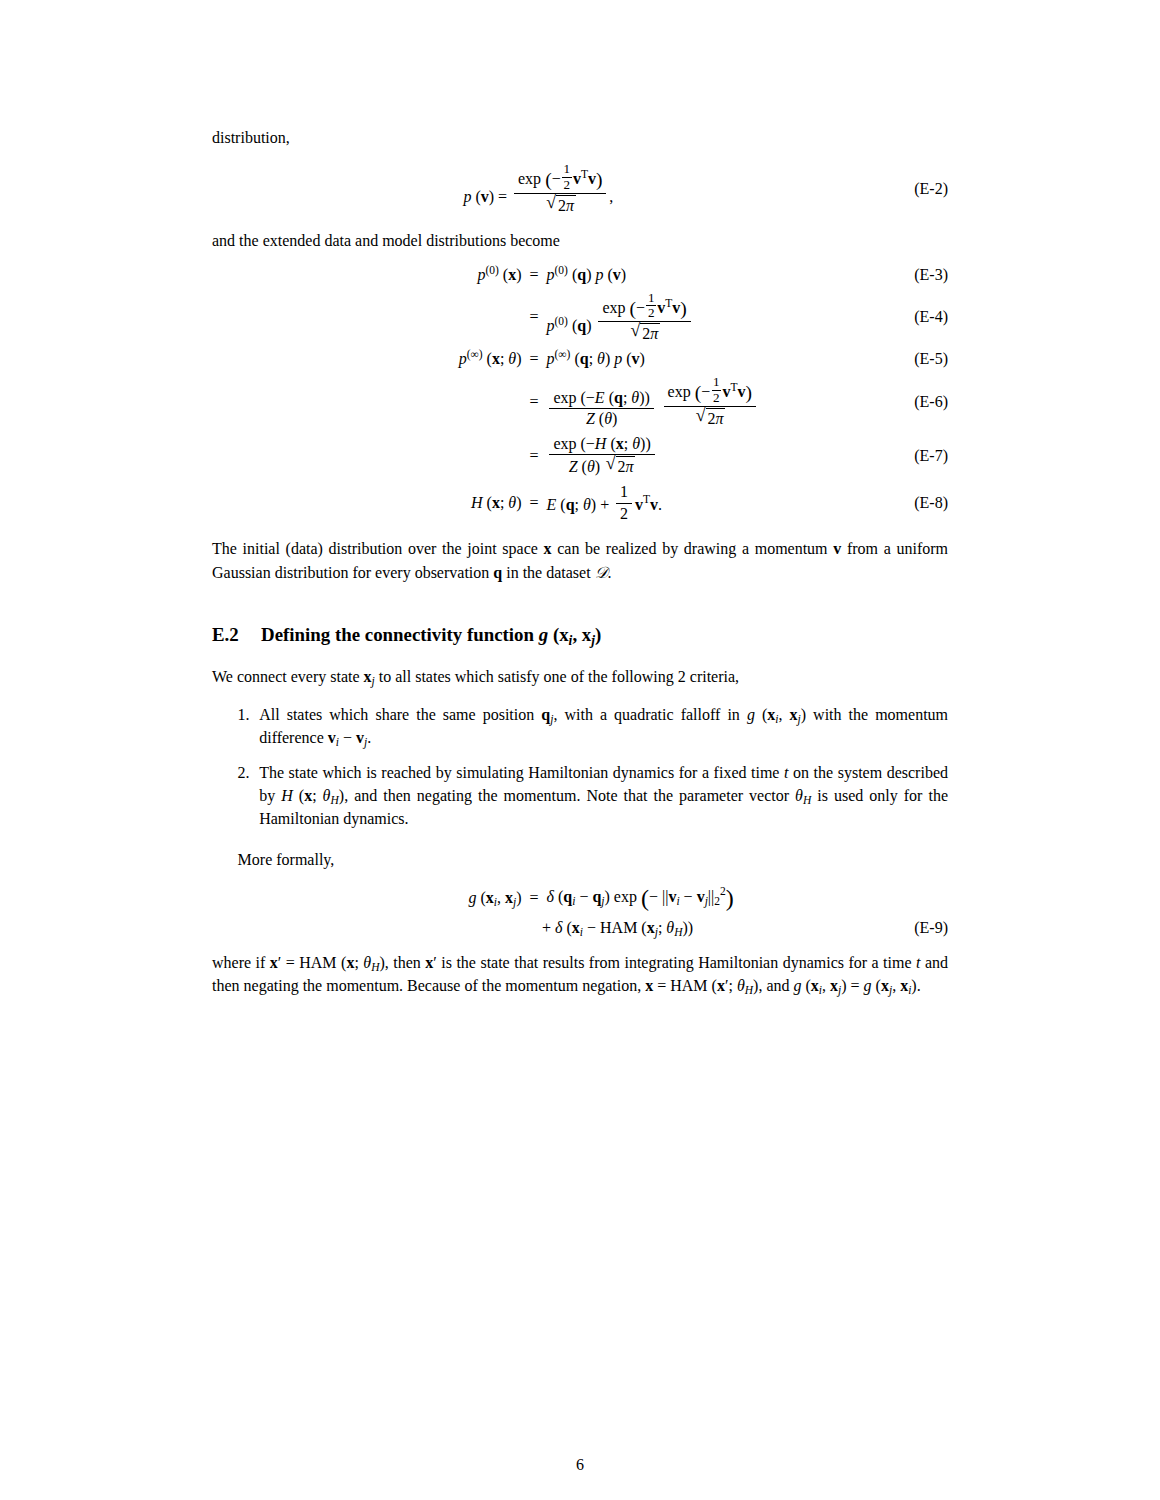distribution,
p (v) = exp (−12 vTv) 2π ,
(E-2)
and the extended data and model distributions become
p(0) (x)
=
p(0) (q) p (v)
(E-3)
=
p(0) (q) exp (−12 vTv) 2π
(E-4)
p(∞) (x; θ)
=
p(∞) (q; θ) p (v)
(E-5)
=
exp (−E (q; θ)) Z (θ) exp (−12 vTv) 2π
(E-6)
=
exp (−H (x; θ)) Z (θ) 2π
(E-7)
H (x; θ)
=
E (q; θ) + 12 vTv.
(E-8)
The initial (data) distribution over the joint space x can be realized by drawing a momentum v from a uniform Gaussian distribution for every observation q in the dataset 𝒟.
E.2 Defining the connectivity function g (xi, xj)
We connect every state xj to all states which satisfy one of the following 2 criteria,
All states which share the same position qj, with a quadratic falloff in g (xi, xj) with the momentum difference vi − vj.
The state which is reached by simulating Hamiltonian dynamics for a fixed time t on the system described by H (x; θH), and then negating the momentum. Note that the parameter vector θH is used only for the Hamiltonian dynamics.
More formally,
g (xi, xj)
=
δ (qi − qj) exp (− ||vi − vj||22)
+ δ (xi − HAM (xj; θH))
(E-9)
where if x′ = HAM (x; θH), then x′ is the state that results from integrating Hamiltonian dynamics for a time t and then negating the momentum. Because of the momentum negation, x = HAM (x′; θH), and g (xi, xj) = g (xj, xi).
6